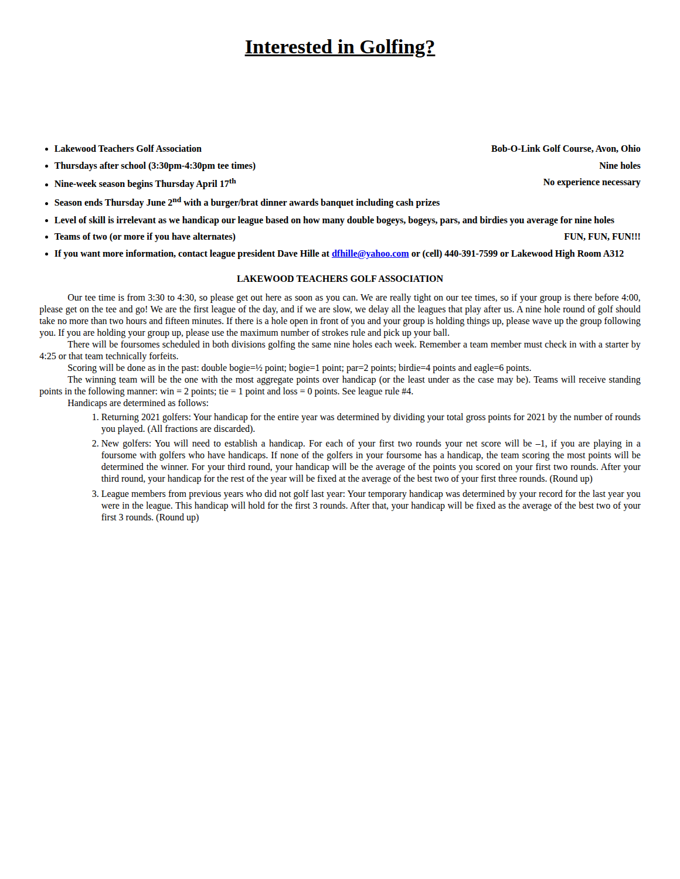Interested in Golfing?
Lakewood Teachers Golf Association Bob-O-Link Golf Course, Avon, Ohio
Thursdays after school (3:30pm-4:30pm tee times) Nine holes
Nine-week season begins Thursday April 17th No experience necessary
Season ends Thursday June 2nd with a burger/brat dinner awards banquet including cash prizes
Level of skill is irrelevant as we handicap our league based on how many double bogeys, bogeys, pars, and birdies you average for nine holes
Teams of two (or more if you have alternates) FUN, FUN, FUN!!!
If you want more information, contact league president Dave Hille at dfhille@yahoo.com or (cell) 440-391-7599 or Lakewood High Room A312
LAKEWOOD TEACHERS GOLF ASSOCIATION
Our tee time is from 3:30 to 4:30, so please get out here as soon as you can. We are really tight on our tee times, so if your group is there before 4:00, please get on the tee and go! We are the first league of the day, and if we are slow, we delay all the leagues that play after us. A nine hole round of golf should take no more than two hours and fifteen minutes. If there is a hole open in front of you and your group is holding things up, please wave up the group following you. If you are holding your group up, please use the maximum number of strokes rule and pick up your ball.
There will be foursomes scheduled in both divisions golfing the same nine holes each week. Remember a team member must check in with a starter by 4:25 or that team technically forfeits.
Scoring will be done as in the past: double bogie=½ point; bogie=1 point; par=2 points; birdie=4 points and eagle=6 points.
The winning team will be the one with the most aggregate points over handicap (or the least under as the case may be). Teams will receive standing points in the following manner: win = 2 points; tie = 1 point and loss = 0 points. See league rule #4.
Handicaps are determined as follows:
Returning 2021 golfers: Your handicap for the entire year was determined by dividing your total gross points for 2021 by the number of rounds you played. (All fractions are discarded).
New golfers: You will need to establish a handicap. For each of your first two rounds your net score will be –1, if you are playing in a foursome with golfers who have handicaps. If none of the golfers in your foursome has a handicap, the team scoring the most points will be determined the winner. For your third round, your handicap will be the average of the points you scored on your first two rounds. After your third round, your handicap for the rest of the year will be fixed at the average of the best two of your first three rounds. (Round up)
League members from previous years who did not golf last year: Your temporary handicap was determined by your record for the last year you were in the league. This handicap will hold for the first 3 rounds. After that, your handicap will be fixed as the average of the best two of your first 3 rounds. (Round up)